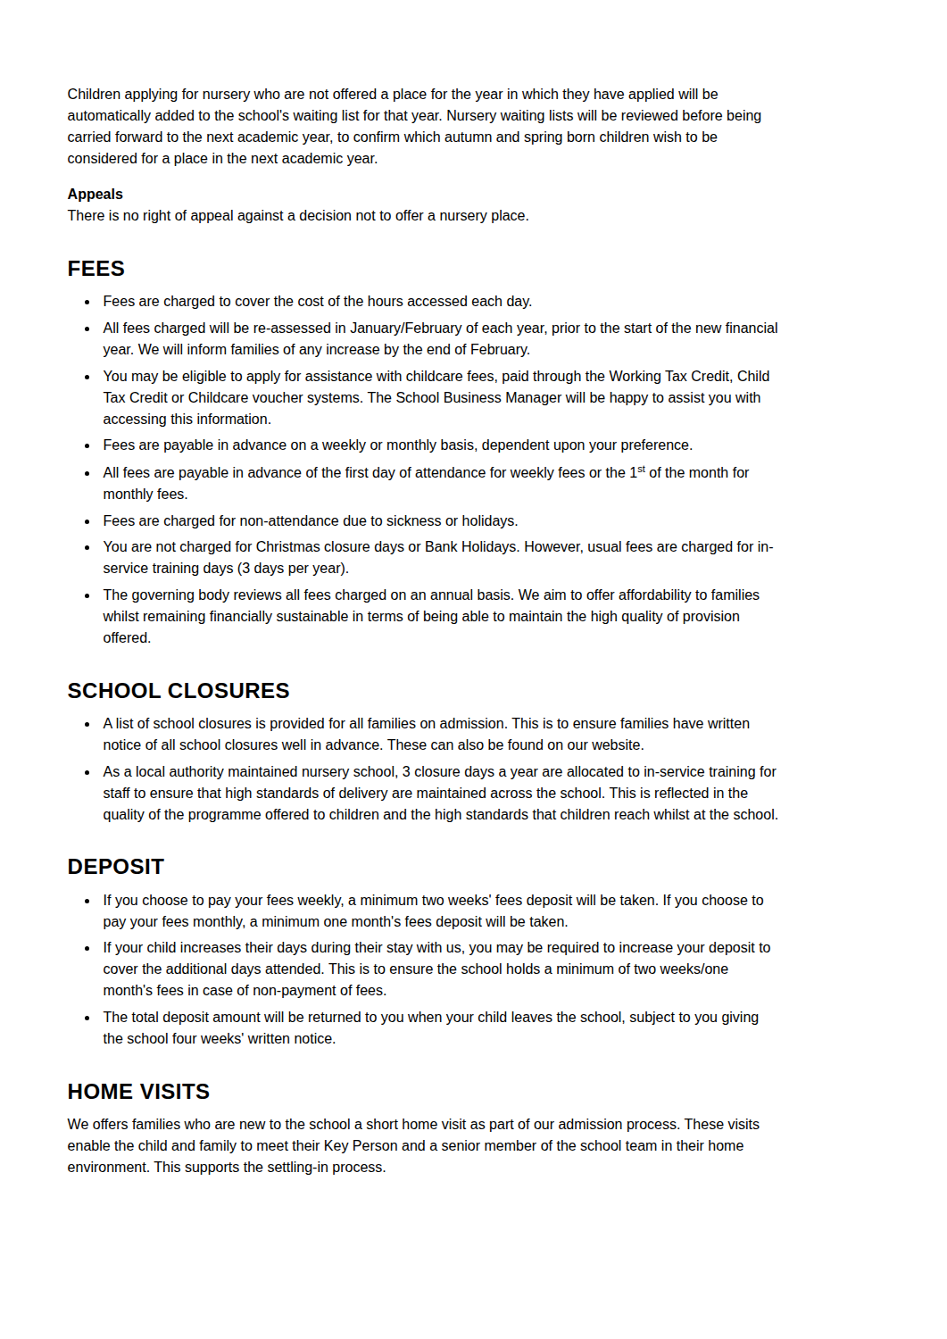Children applying for nursery who are not offered a place for the year in which they have applied will be automatically added to the school's waiting list for that year. Nursery waiting lists will be reviewed before being carried forward to the next academic year, to confirm which autumn and spring born children wish to be considered for a place in the next academic year.
Appeals
There is no right of appeal against a decision not to offer a nursery place.
FEES
Fees are charged to cover the cost of the hours accessed each day.
All fees charged will be re-assessed in January/February of each year, prior to the start of the new financial year. We will inform families of any increase by the end of February.
You may be eligible to apply for assistance with childcare fees, paid through the Working Tax Credit, Child Tax Credit or Childcare voucher systems. The School Business Manager will be happy to assist you with accessing this information.
Fees are payable in advance on a weekly or monthly basis, dependent upon your preference.
All fees are payable in advance of the first day of attendance for weekly fees or the 1st of the month for monthly fees.
Fees are charged for non-attendance due to sickness or holidays.
You are not charged for Christmas closure days or Bank Holidays. However, usual fees are charged for in-service training days (3 days per year).
The governing body reviews all fees charged on an annual basis. We aim to offer affordability to families whilst remaining financially sustainable in terms of being able to maintain the high quality of provision offered.
SCHOOL CLOSURES
A list of school closures is provided for all families on admission. This is to ensure families have written notice of all school closures well in advance. These can also be found on our website.
As a local authority maintained nursery school, 3 closure days a year are allocated to in-service training for staff to ensure that high standards of delivery are maintained across the school. This is reflected in the quality of the programme offered to children and the high standards that children reach whilst at the school.
DEPOSIT
If you choose to pay your fees weekly, a minimum two weeks' fees deposit will be taken. If you choose to pay your fees monthly, a minimum one month's fees deposit will be taken.
If your child increases their days during their stay with us, you may be required to increase your deposit to cover the additional days attended. This is to ensure the school holds a minimum of two weeks/one month's fees in case of non-payment of fees.
The total deposit amount will be returned to you when your child leaves the school, subject to you giving the school four weeks' written notice.
HOME VISITS
We offers families who are new to the school a short home visit as part of our admission process. These visits enable the child and family to meet their Key Person and a senior member of the school team in their home environment. This supports the settling-in process.